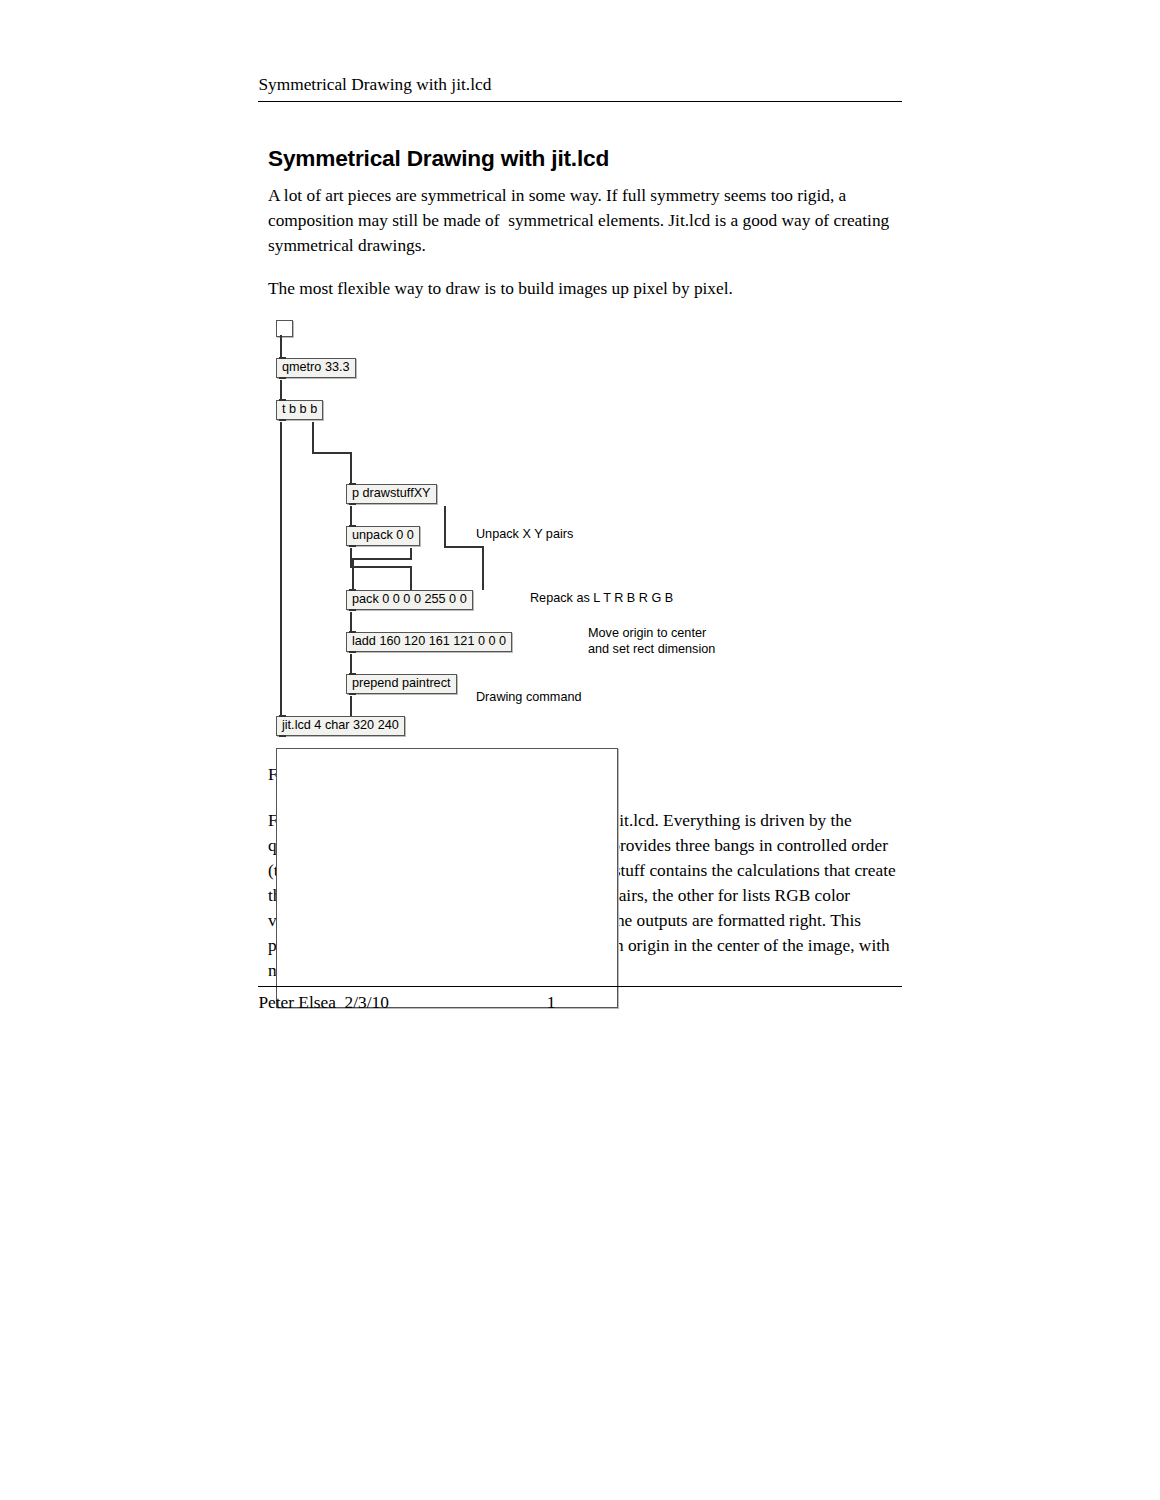Symmetrical Drawing with jit.lcd
Symmetrical Drawing with jit.lcd
A lot of art pieces are symmetrical in some way. If full symmetry seems too rigid, a composition may still be made of symmetrical elements. Jit.lcd is a good way of creating symmetrical drawings.
The most flexible way to draw is to build images up pixel by pixel.
qmetro 33.3
t b b b
p drawstuffXY
unpack 0 0
pack 0 0 0 0 255 0 0
ladd 160 120 161 121 0 0 0
prepend paintrect
jit.lcd 4 char 320 240
Unpack X Y pairs
Repack as L T R B R G B
Move origin to center
and set rect dimension
Drawing command
Figure 1.
Figure 1 shows a basic patch for pixel drawing in jit.lcd. Everything is driven by the qmetro, which bangs once per frame. The trigger provides three bangs in controlled order (the third will be used later.) The subpatcher drawstuff contains the calculations that create the image. It has two outlets, one for lists of X,Y pairs, the other for lists RGB color values. Anything at all can be in there, as long as the outputs are formatted right. This patch assumes that anything generated will have an origin in the center of the image, with negative values for X and Y when necessary.
Peter Elsea 2/3/10 1